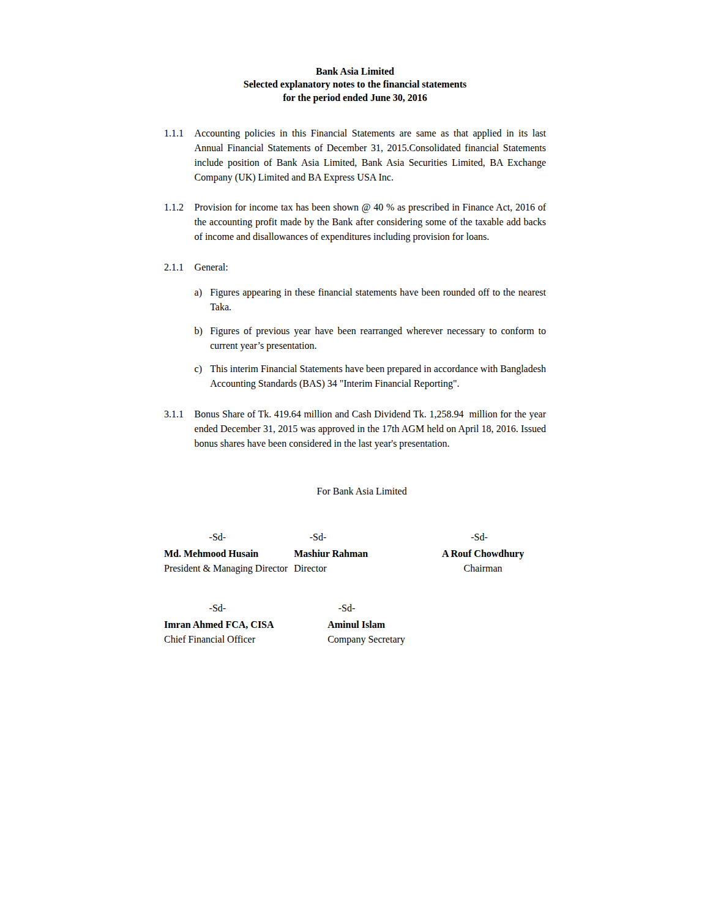Bank Asia Limited
Selected explanatory notes to the financial statements
for the period ended June 30, 2016
1.1.1
Accounting policies in this Financial Statements are same as that applied in its last Annual Financial Statements of December 31, 2015.Consolidated financial Statements include position of Bank Asia Limited, Bank Asia Securities Limited, BA Exchange Company (UK) Limited and BA Express USA Inc.
1.1.2
Provision for income tax has been shown @ 40 % as prescribed in Finance Act, 2016 of the accounting profit made by the Bank after considering some of the taxable add backs of income and disallowances of expenditures including provision for loans.
2.1.1
General:
a) Figures appearing in these financial statements have been rounded off to the nearest Taka.
b) Figures of previous year have been rearranged wherever necessary to conform to current year’s presentation.
c) This interim Financial Statements have been prepared in accordance with Bangladesh Accounting Standards (BAS) 34 "Interim Financial Reporting".
3.1.1
Bonus Share of Tk. 419.64 million and Cash Dividend Tk. 1,258.94 million for the year ended December 31, 2015 was approved in the 17th AGM held on April 18, 2016. Issued bonus shares have been considered in the last year's presentation.
For Bank Asia Limited
| -Sd- Md. Mehmood Husain President & Managing Director | -Sd- Mashiur Rahman Director | -Sd- A Rouf Chowdhury Chairman |
| -Sd- Imran Ahmed FCA, CISA Chief Financial Officer | -Sd- Aminul Islam Company Secretary |